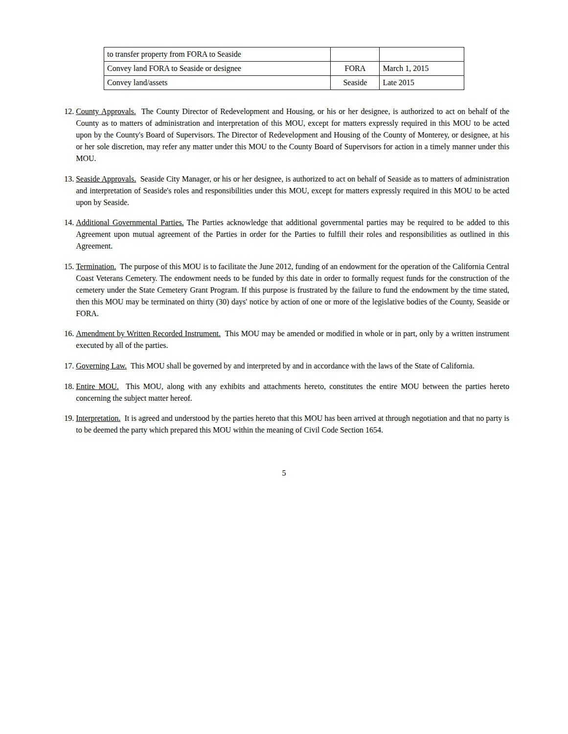| to transfer property from FORA to Seaside | | |
| Convey land FORA to Seaside or designee | FORA | March 1, 2015 |
| Convey land/assets | Seaside | Late 2015 |
County Approvals. The County Director of Redevelopment and Housing, or his or her designee, is authorized to act on behalf of the County as to matters of administration and interpretation of this MOU, except for matters expressly required in this MOU to be acted upon by the County's Board of Supervisors. The Director of Redevelopment and Housing of the County of Monterey, or designee, at his or her sole discretion, may refer any matter under this MOU to the County Board of Supervisors for action in a timely manner under this MOU.
Seaside Approvals. Seaside City Manager, or his or her designee, is authorized to act on behalf of Seaside as to matters of administration and interpretation of Seaside's roles and responsibilities under this MOU, except for matters expressly required in this MOU to be acted upon by Seaside.
Additional Governmental Parties. The Parties acknowledge that additional governmental parties may be required to be added to this Agreement upon mutual agreement of the Parties in order for the Parties to fulfill their roles and responsibilities as outlined in this Agreement.
Termination. The purpose of this MOU is to facilitate the June 2012, funding of an endowment for the operation of the California Central Coast Veterans Cemetery. The endowment needs to be funded by this date in order to formally request funds for the construction of the cemetery under the State Cemetery Grant Program. If this purpose is frustrated by the failure to fund the endowment by the time stated, then this MOU may be terminated on thirty (30) days' notice by action of one or more of the legislative bodies of the County, Seaside or FORA.
Amendment by Written Recorded Instrument. This MOU may be amended or modified in whole or in part, only by a written instrument executed by all of the parties.
Governing Law. This MOU shall be governed by and interpreted by and in accordance with the laws of the State of California.
Entire MOU. This MOU, along with any exhibits and attachments hereto, constitutes the entire MOU between the parties hereto concerning the subject matter hereof.
Interpretation. It is agreed and understood by the parties hereto that this MOU has been arrived at through negotiation and that no party is to be deemed the party which prepared this MOU within the meaning of Civil Code Section 1654.
5